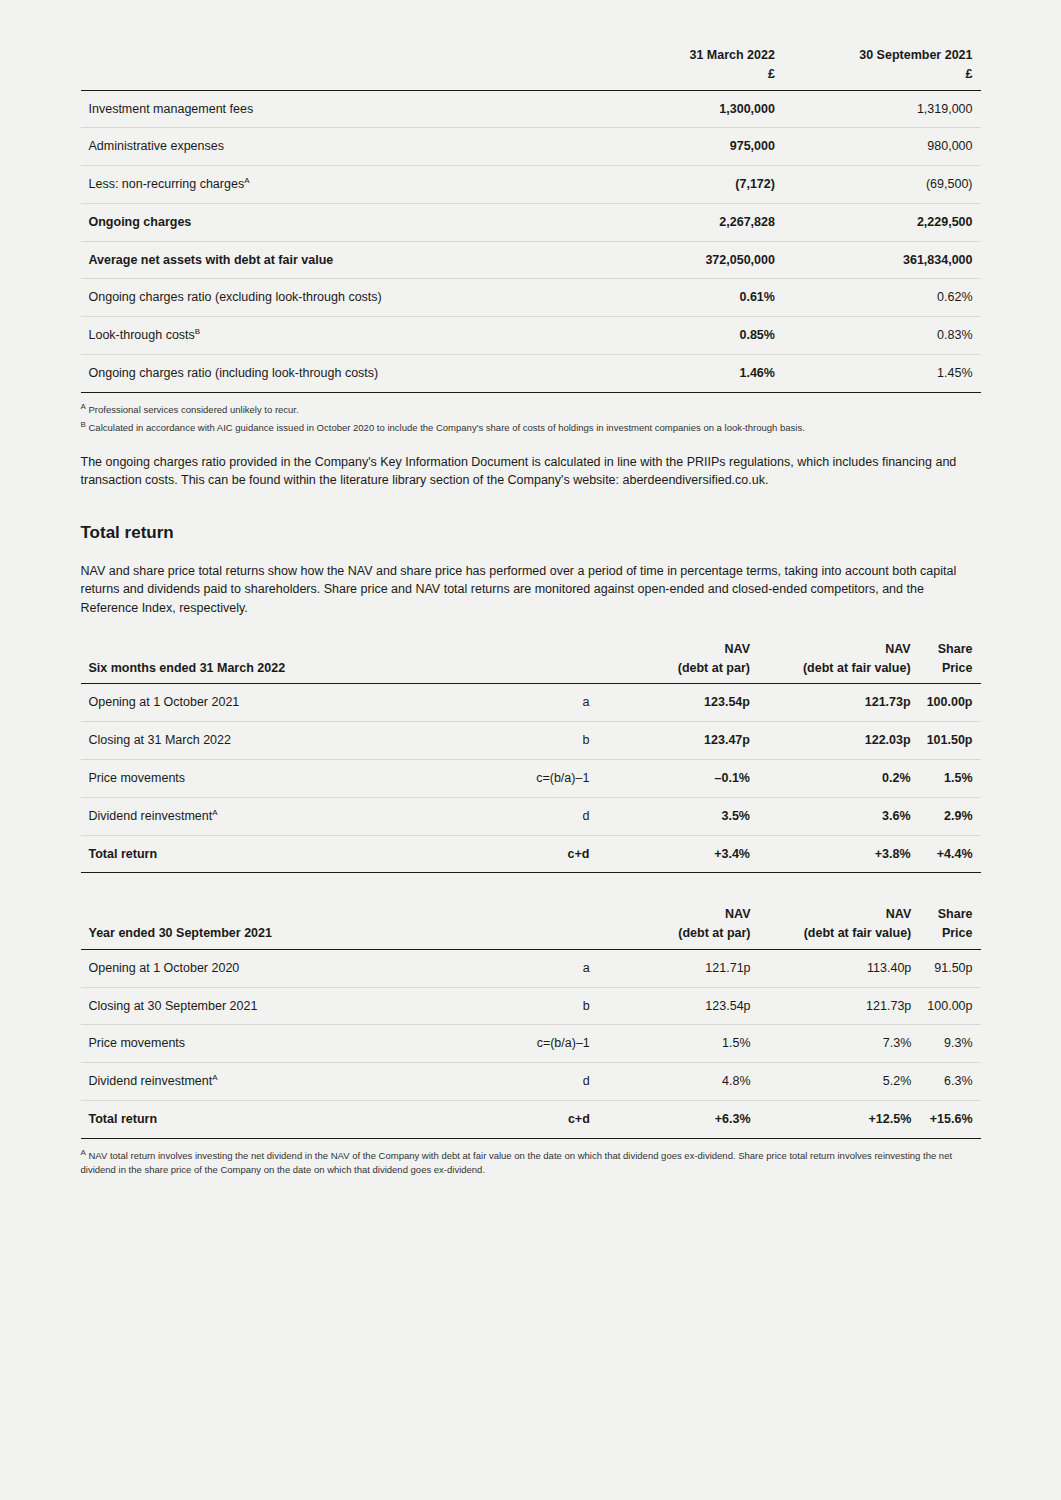| | 31 March 2022 £ | 30 September 2021 £ |
| --- | --- | --- |
| Investment management fees | 1,300,000 | 1,319,000 |
| Administrative expenses | 975,000 | 980,000 |
| Less: non-recurring charges A | (7,172) | (69,500) |
| Ongoing charges | 2,267,828 | 2,229,500 |
| Average net assets with debt at fair value | 372,050,000 | 361,834,000 |
| Ongoing charges ratio (excluding look-through costs) | 0.61% | 0.62% |
| Look-through costs B | 0.85% | 0.83% |
| Ongoing charges ratio (including look-through costs) | 1.46% | 1.45% |
A Professional services considered unlikely to recur.
B Calculated in accordance with AIC guidance issued in October 2020 to include the Company's share of costs of holdings in investment companies on a look-through basis.
The ongoing charges ratio provided in the Company's Key Information Document is calculated in line with the PRIIPs regulations, which includes financing and transaction costs. This can be found within the literature library section of the Company's website: aberdeendiversified.co.uk.
Total return
NAV and share price total returns show how the NAV and share price has performed over a period of time in percentage terms, taking into account both capital returns and dividends paid to shareholders. Share price and NAV total returns are monitored against open-ended and closed-ended competitors, and the Reference Index, respectively.
| Six months ended 31 March 2022 | | NAV (debt at par) | NAV (debt at fair value) | Share Price |
| --- | --- | --- | --- | --- |
| Opening at 1 October 2021 | a | 123.54p | 121.73p | 100.00p |
| Closing at 31 March 2022 | b | 123.47p | 122.03p | 101.50p |
| Price movements | c=(b/a)–1 | –0.1% | 0.2% | 1.5% |
| Dividend reinvestment A | d | 3.5% | 3.6% | 2.9% |
| Total return | c+d | +3.4% | +3.8% | +4.4% |
| Year ended 30 September 2021 | | NAV (debt at par) | NAV (debt at fair value) | Share Price |
| --- | --- | --- | --- | --- |
| Opening at 1 October 2020 | a | 121.71p | 113.40p | 91.50p |
| Closing at 30 September 2021 | b | 123.54p | 121.73p | 100.00p |
| Price movements | c=(b/a)–1 | 1.5% | 7.3% | 9.3% |
| Dividend reinvestment A | d | 4.8% | 5.2% | 6.3% |
| Total return | c+d | +6.3% | +12.5% | +15.6% |
A NAV total return involves investing the net dividend in the NAV of the Company with debt at fair value on the date on which that dividend goes ex-dividend. Share price total return involves reinvesting the net dividend in the share price of the Company on the date on which that dividend goes ex-dividend.